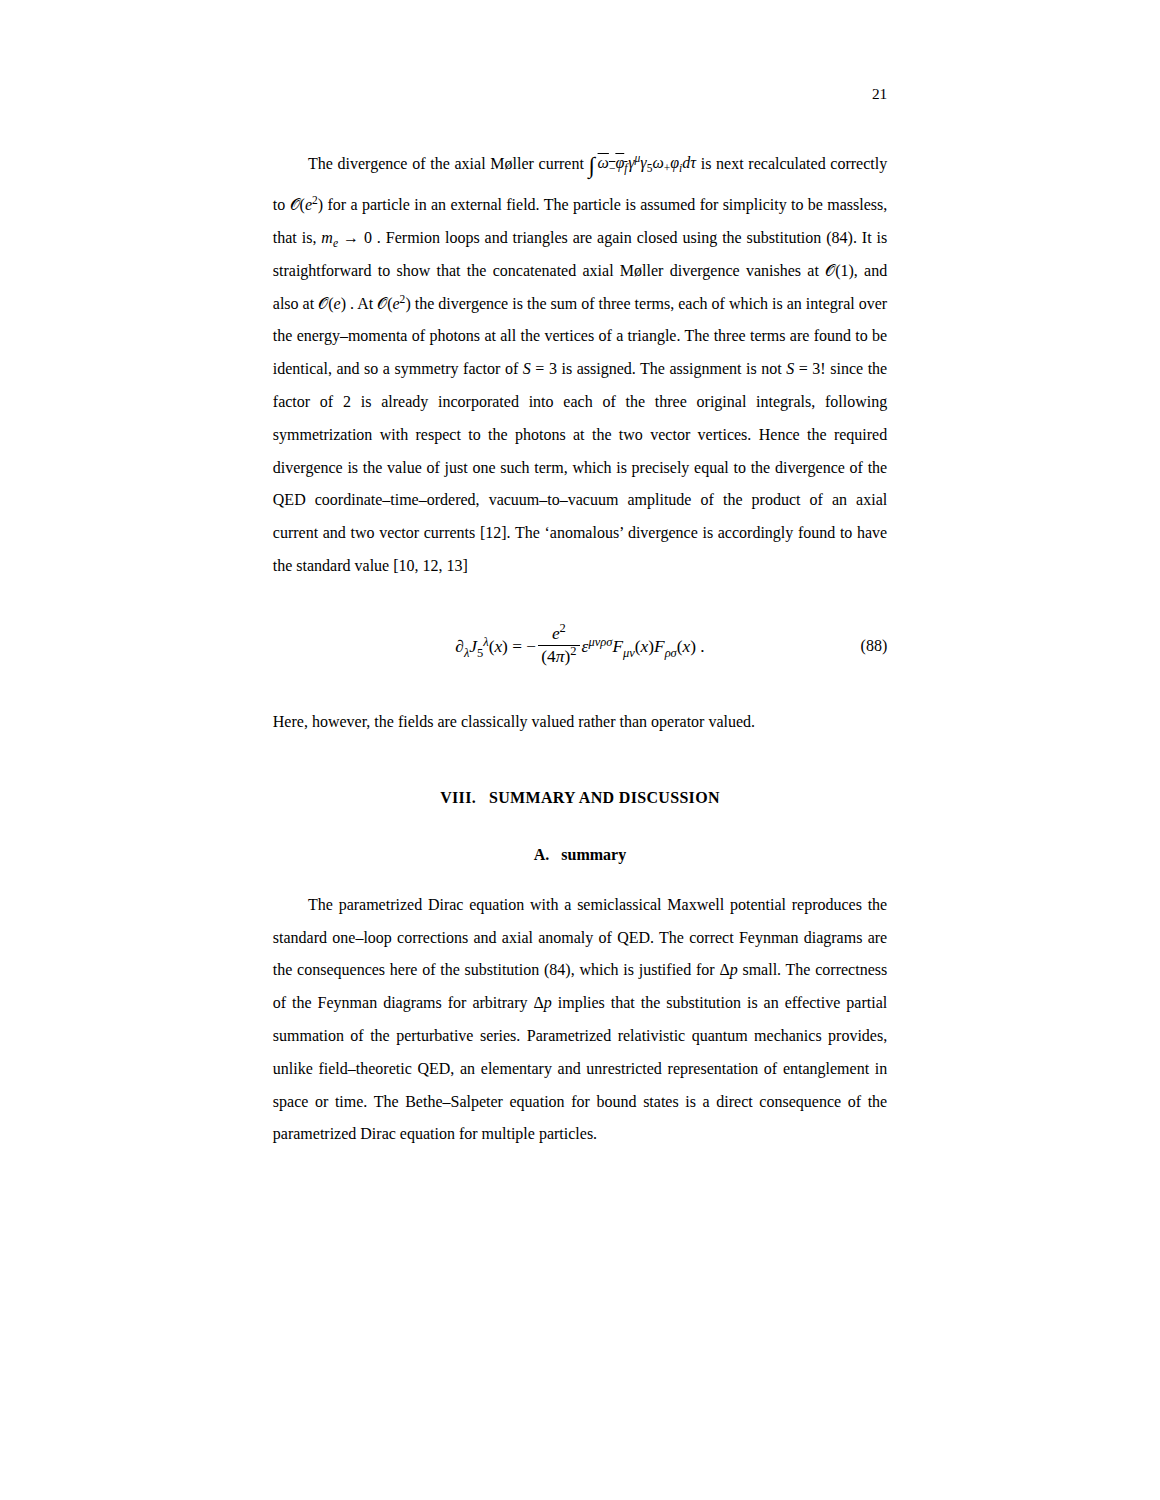21
The divergence of the axial Møller current ∫ω−φf γμγ5ω+φidτ is next recalculated correctly to 𝒪(e2) for a particle in an external field. The particle is assumed for simplicity to be massless, that is, me → 0 . Fermion loops and triangles are again closed using the substitution (84). It is straightforward to show that the concatenated axial Møller divergence vanishes at 𝒪(1), and also at 𝒪(e) . At 𝒪(e2) the divergence is the sum of three terms, each of which is an integral over the energy–momenta of photons at all the vertices of a triangle. The three terms are found to be identical, and so a symmetry factor of S = 3 is assigned. The assignment is not S = 3! since the factor of 2 is already incorporated into each of the three original integrals, following symmetrization with respect to the photons at the two vector vertices. Hence the required divergence is the value of just one such term, which is precisely equal to the divergence of the QED coordinate–time–ordered, vacuum–to–vacuum amplitude of the product of an axial current and two vector currents [12]. The ‘anomalous’ divergence is accordingly found to have the standard value [10, 12, 13]
∂λJ5λ(x) = −e2(4π)2 εμνρσFμν(x)Fρσ(x) . (88)
Here, however, the fields are classically valued rather than operator valued.
VIII. SUMMARY AND DISCUSSION
A. summary
The parametrized Dirac equation with a semiclassical Maxwell potential reproduces the standard one–loop corrections and axial anomaly of QED. The correct Feynman diagrams are the consequences here of the substitution (84), which is justified for Δp small. The correctness of the Feynman diagrams for arbitrary Δp implies that the substitution is an effective partial summation of the perturbative series. Parametrized relativistic quantum mechanics provides, unlike field–theoretic QED, an elementary and unrestricted representation of entanglement in space or time. The Bethe–Salpeter equation for bound states is a direct consequence of the parametrized Dirac equation for multiple particles.